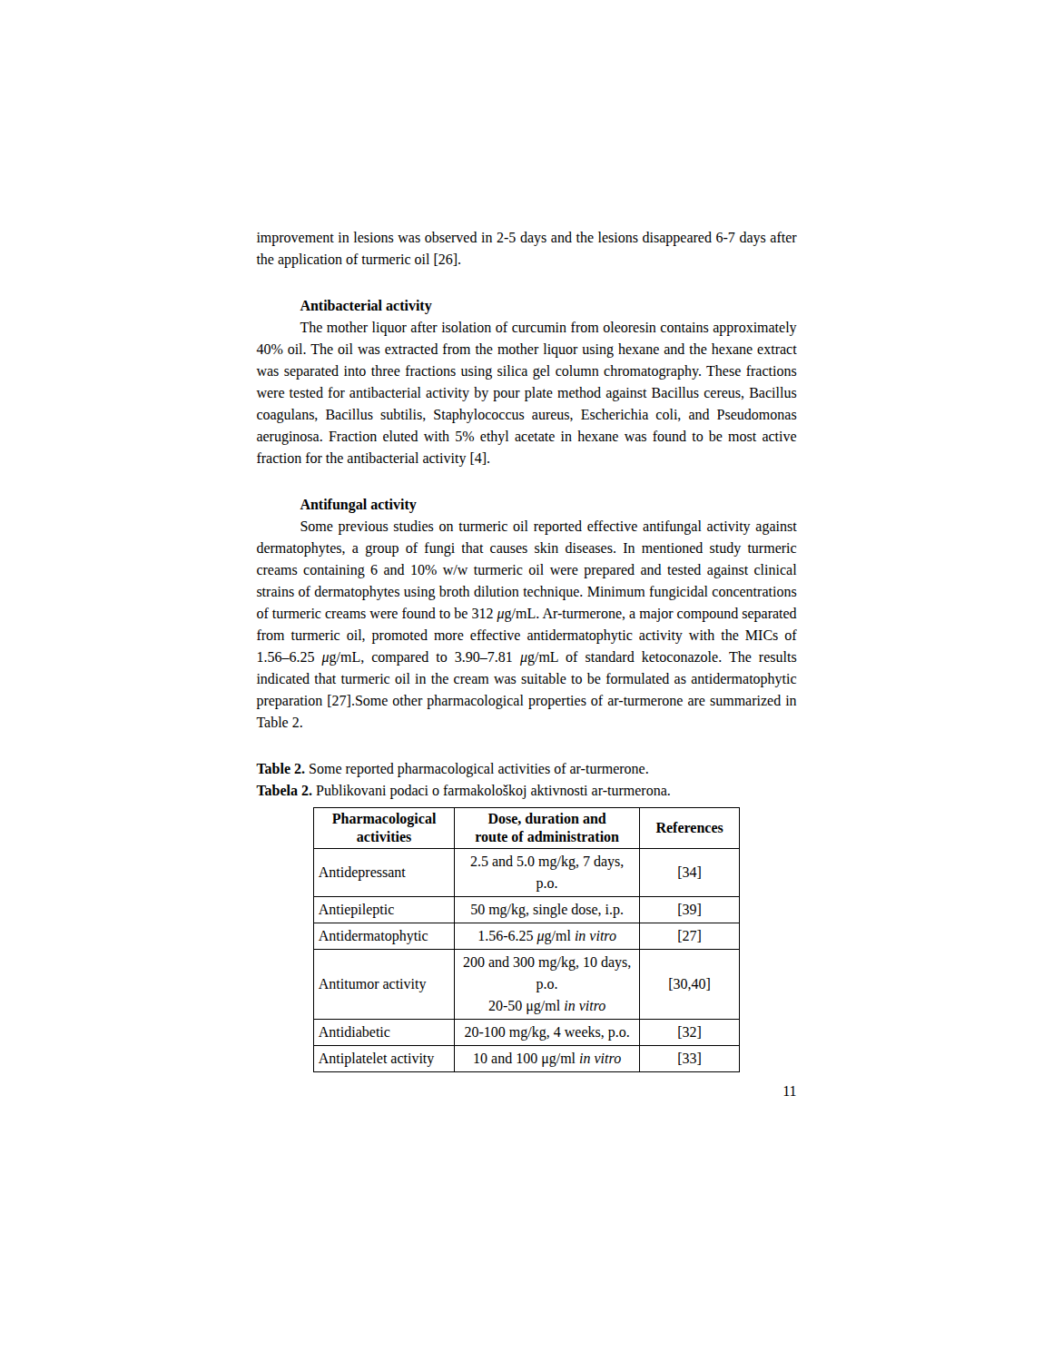improvement in lesions was observed in 2-5 days and the lesions disappeared 6-7 days after the application of turmeric oil [26].
Antibacterial activity
The mother liquor after isolation of curcumin from oleoresin contains approximately 40% oil. The oil was extracted from the mother liquor using hexane and the hexane extract was separated into three fractions using silica gel column chromatography. These fractions were tested for antibacterial activity by pour plate method against Bacillus cereus, Bacillus coagulans, Bacillus subtilis, Staphylococcus aureus, Escherichia coli, and Pseudomonas aeruginosa. Fraction eluted with 5% ethyl acetate in hexane was found to be most active fraction for the antibacterial activity [4].
Antifungal activity
Some previous studies on turmeric oil reported effective antifungal activity against dermatophytes, a group of fungi that causes skin diseases. In mentioned study turmeric creams containing 6 and 10% w/w turmeric oil were prepared and tested against clinical strains of dermatophytes using broth dilution technique. Minimum fungicidal concentrations of turmeric creams were found to be 312 μg/mL. Ar-turmerone, a major compound separated from turmeric oil, promoted more effective antidermatophytic activity with the MICs of 1.56–6.25 μg/mL, compared to 3.90–7.81 μg/mL of standard ketoconazole. The results indicated that turmeric oil in the cream was suitable to be formulated as antidermatophytic preparation [27].Some other pharmacological properties of ar-turmerone are summarized in Table 2.
Table 2. Some reported pharmacological activities of ar-turmerone.
Tabela 2. Publikovani podaci o farmakološkoj aktivnosti ar-turmerona.
| Pharmacological activities | Dose, duration and route of administration | References |
| --- | --- | --- |
| Antidepressant | 2.5 and 5.0 mg/kg, 7 days, p.o. | [34] |
| Antiepileptic | 50 mg/kg, single dose, i.p. | [39] |
| Antidermatophytic | 1.56-6.25 μ g/ml in vitro | [27] |
| Antitumor activity | 200 and 300 mg/kg, 10 days, p.o. 20-50 μg/ml in vitro | [30,40] |
| Antidiabetic | 20-100 mg/kg, 4 weeks, p.o. | [32] |
| Antiplatelet activity | 10 and 100 μg/ml in vitro | [33] |
11